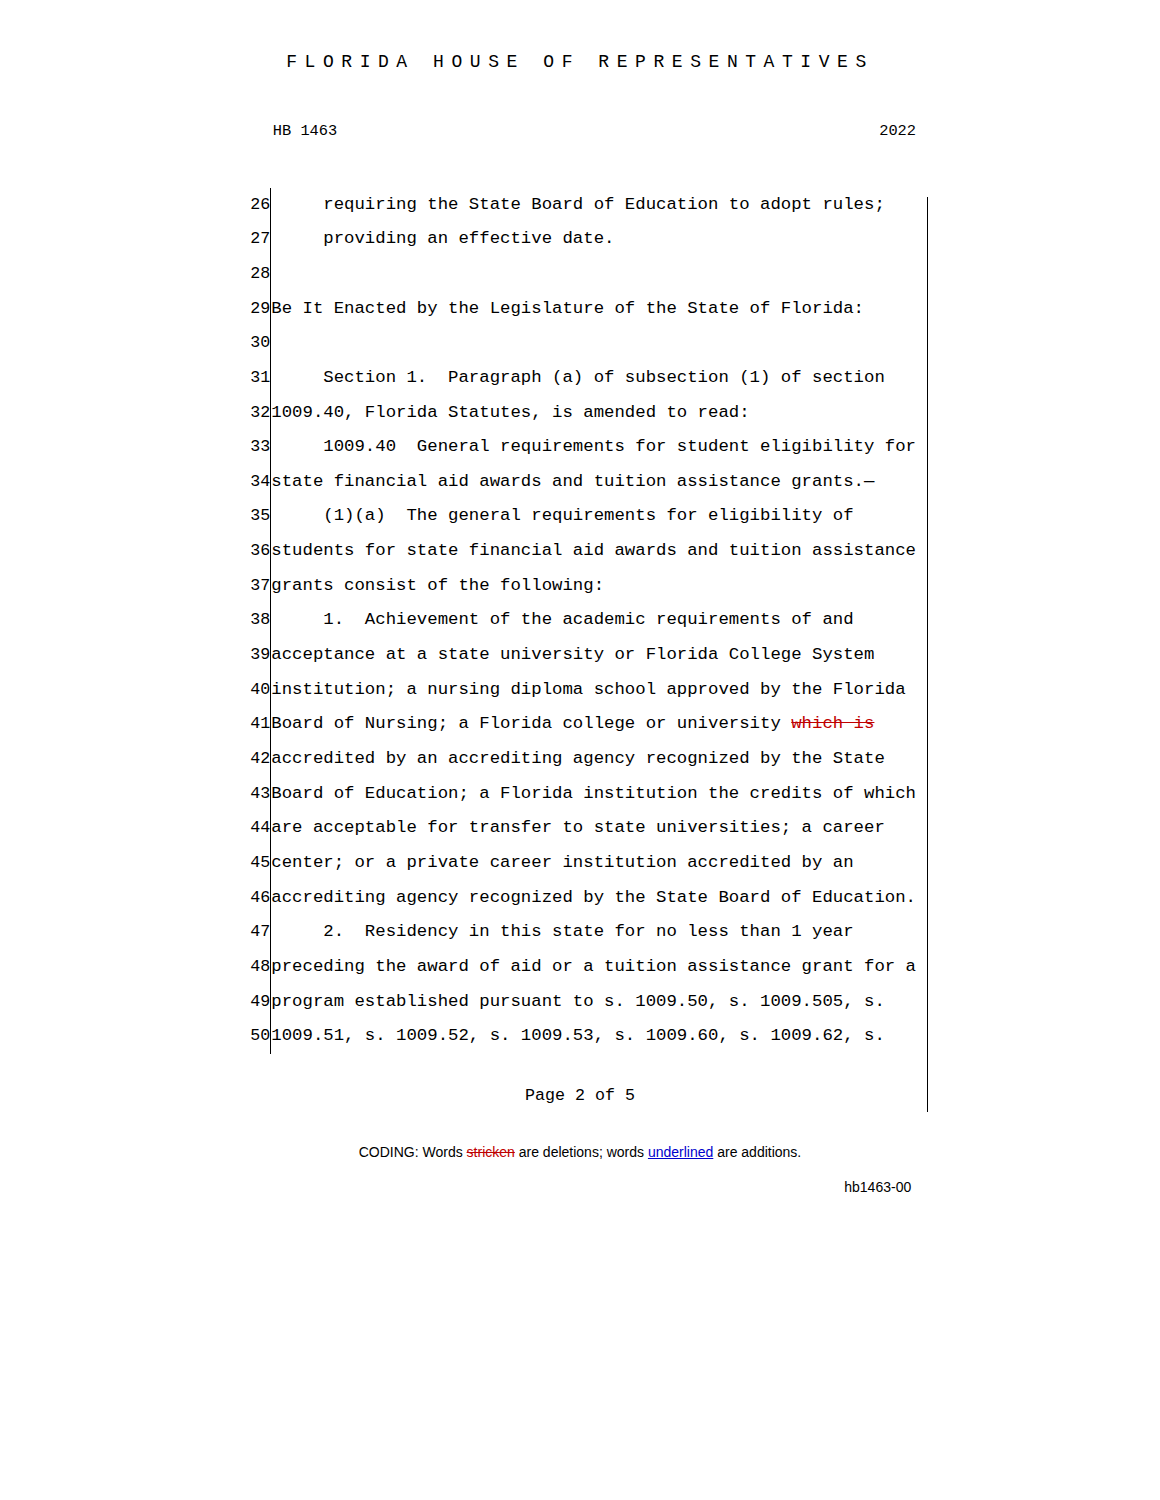FLORIDA HOUSE OF REPRESENTATIVES
HB 1463 2022
| 26 | requiring the State Board of Education to adopt rules; |
| 27 | providing an effective date. |
| 28 | |
| 29 | Be It Enacted by the Legislature of the State of Florida: |
| 30 | |
| 31 | Section 1. Paragraph (a) of subsection (1) of section |
| 32 | 1009.40, Florida Statutes, is amended to read: |
| 33 | 1009.40 General requirements for student eligibility for |
| 34 | state financial aid awards and tuition assistance grants.— |
| 35 | (1)(a) The general requirements for eligibility of |
| 36 | students for state financial aid awards and tuition assistance |
| 37 | grants consist of the following: |
| 38 | 1. Achievement of the academic requirements of and |
| 39 | acceptance at a state university or Florida College System |
| 40 | institution; a nursing diploma school approved by the Florida |
| 41 | Board of Nursing; a Florida college or university which is |
| 42 | accredited by an accrediting agency recognized by the State |
| 43 | Board of Education; a Florida institution the credits of which |
| 44 | are acceptable for transfer to state universities; a career |
| 45 | center; or a private career institution accredited by an |
| 46 | accrediting agency recognized by the State Board of Education. |
| 47 | 2. Residency in this state for no less than 1 year |
| 48 | preceding the award of aid or a tuition assistance grant for a |
| 49 | program established pursuant to s. 1009.50, s. 1009.505, s. |
| 50 | 1009.51, s. 1009.52, s. 1009.53, s. 1009.60, s. 1009.62, s. |
Page 2 of 5
CODING: Words stricken are deletions; words underlined are additions.
hb1463-00